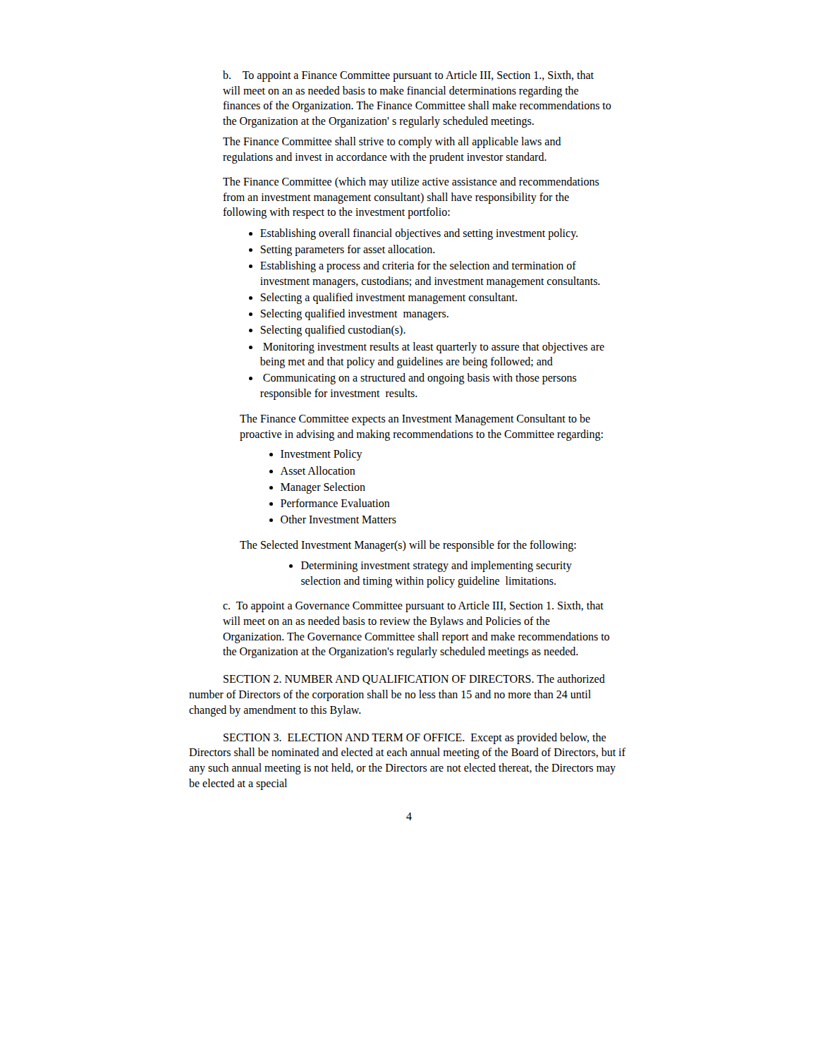b. To appoint a Finance Committee pursuant to Article III, Section 1., Sixth, that will meet on an as needed basis to make financial determinations regarding the finances of the Organization. The Finance Committee shall make recommendations to the Organization at the Organization' s regularly scheduled meetings.
The Finance Committee shall strive to comply with all applicable laws and regulations and invest in accordance with the prudent investor standard.
The Finance Committee (which may utilize active assistance and recommendations from an investment management consultant) shall have responsibility for the following with respect to the investment portfolio:
Establishing overall financial objectives and setting investment policy.
Setting parameters for asset allocation.
Establishing a process and criteria for the selection and termination of investment managers, custodians; and investment management consultants.
Selecting a qualified investment management consultant.
Selecting qualified investment managers.
Selecting qualified custodian(s).
Monitoring investment results at least quarterly to assure that objectives are being met and that policy and guidelines are being followed; and
Communicating on a structured and ongoing basis with those persons responsible for investment results.
The Finance Committee expects an Investment Management Consultant to be proactive in advising and making recommendations to the Committee regarding:
Investment Policy
Asset Allocation
Manager Selection
Performance Evaluation
Other Investment Matters
The Selected Investment Manager(s) will be responsible for the following:
Determining investment strategy and implementing security selection and timing within policy guideline limitations.
c. To appoint a Governance Committee pursuant to Article III, Section 1. Sixth, that will meet on an as needed basis to review the Bylaws and Policies of the Organization. The Governance Committee shall report and make recommendations to the Organization at the Organization's regularly scheduled meetings as needed.
SECTION 2. NUMBER AND QUALIFICATION OF DIRECTORS. The authorized number of Directors of the corporation shall be no less than 15 and no more than 24 until changed by amendment to this Bylaw.
SECTION 3. ELECTION AND TERM OF OFFICE. Except as provided below, the Directors shall be nominated and elected at each annual meeting of the Board of Directors, but if any such annual meeting is not held, or the Directors are not elected thereat, the Directors may be elected at a special
4